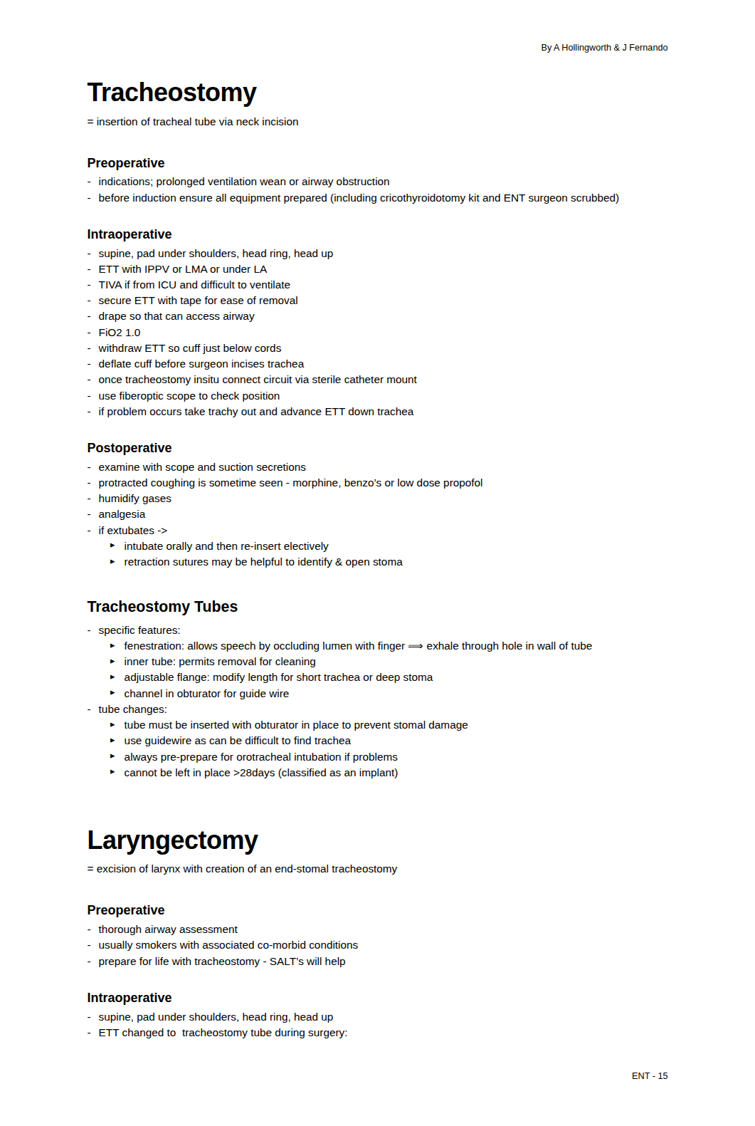By A Hollingworth & J Fernando
Tracheostomy
= insertion of tracheal tube via neck incision
Preoperative
indications; prolonged ventilation wean or airway obstruction
before induction ensure all equipment prepared (including cricothyroidotomy kit and ENT surgeon scrubbed)
Intraoperative
supine, pad under shoulders, head ring, head up
ETT with IPPV or LMA or under LA
TIVA if from ICU and difficult to ventilate
secure ETT with tape for ease of removal
drape so that can access airway
FiO2 1.0
withdraw ETT so cuff just below cords
deflate cuff before surgeon incises trachea
once tracheostomy insitu connect circuit via sterile catheter mount
use fiberoptic scope to check position
if problem occurs take trachy out and advance ETT down trachea
Postoperative
examine with scope and suction secretions
protracted coughing is sometime seen - morphine, benzo’s or low dose propofol
humidify gases
analgesia
if extubates ->
intubate orally and then re-insert electively
retraction sutures may be helpful to identify & open stoma
Tracheostomy Tubes
specific features:
fenestration: allows speech by occluding lumen with finger ⟹ exhale through hole in wall of tube
inner tube: permits removal for cleaning
adjustable flange: modify length for short trachea or deep stoma
channel in obturator for guide wire
tube changes:
tube must be inserted with obturator in place to prevent stomal damage
use guidewire as can be difficult to find trachea
always pre-prepare for orotracheal intubation if problems
cannot be left in place >28days (classified as an implant)
Laryngectomy
= excision of larynx with creation of an end-stomal tracheostomy
Preoperative
thorough airway assessment
usually smokers with associated co-morbid conditions
prepare for life with tracheostomy - SALT’s will help
Intraoperative
supine, pad under shoulders, head ring, head up
ETT changed to tracheostomy tube during surgery:
ENT - 15